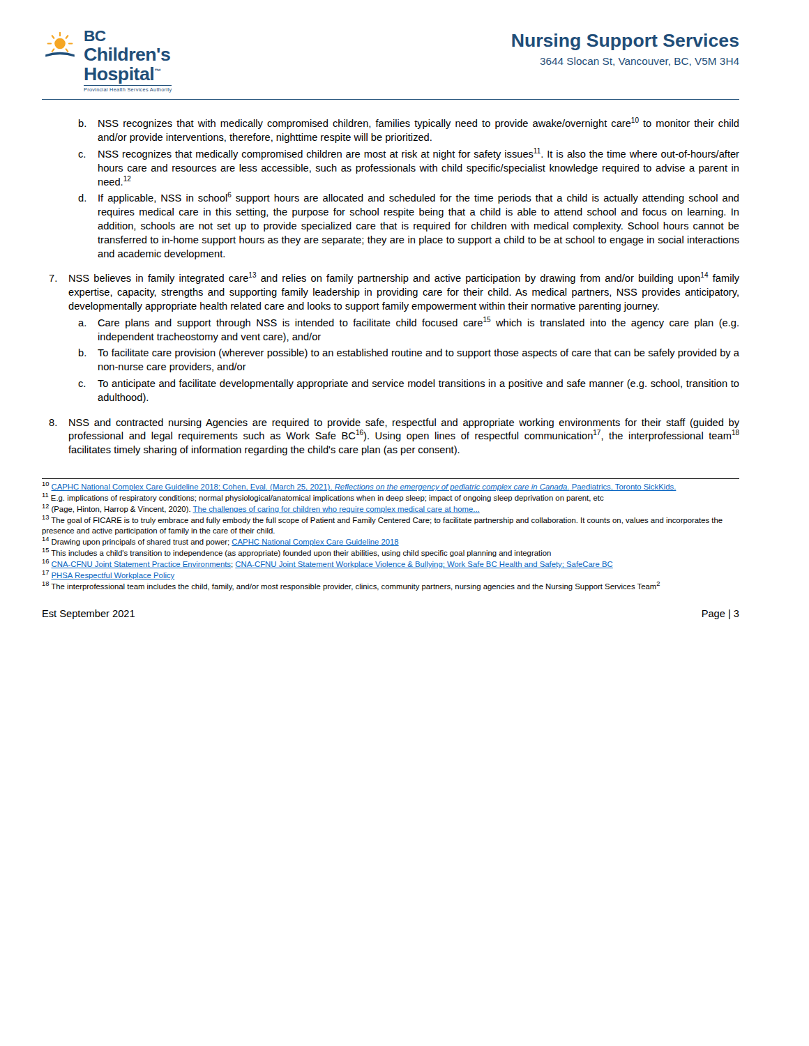BC
Children's
Hospital™
Provincial Health Services Authority
Nursing Support Services
3644 Slocan St, Vancouver, BC, V5M 3H4
NSS recognizes that with medically compromised children, families typically need to provide awake/overnight care10 to monitor their child and/or provide interventions, therefore, nighttime respite will be prioritized.
NSS recognizes that medically compromised children are most at risk at night for safety issues11. It is also the time where out-of-hours/after hours care and resources are less accessible, such as professionals with child specific/specialist knowledge required to advise a parent in need.12
If applicable, NSS in school6 support hours are allocated and scheduled for the time periods that a child is actually attending school and requires medical care in this setting, the purpose for school respite being that a child is able to attend school and focus on learning. In addition, schools are not set up to provide specialized care that is required for children with medical complexity. School hours cannot be transferred to in-home support hours as they are separate; they are in place to support a child to be at school to engage in social interactions and academic development.
NSS believes in family integrated care13 and relies on family partnership and active participation by drawing from and/or building upon14 family expertise, capacity, strengths and supporting family leadership in providing care for their child. As medical partners, NSS provides anticipatory, developmentally appropriate health related care and looks to support family empowerment within their normative parenting journey.
Care plans and support through NSS is intended to facilitate child focused care15 which is translated into the agency care plan (e.g. independent tracheostomy and vent care), and/or
To facilitate care provision (wherever possible) to an established routine and to support those aspects of care that can be safely provided by a non-nurse care providers, and/or
To anticipate and facilitate developmentally appropriate and service model transitions in a positive and safe manner (e.g. school, transition to adulthood).
NSS and contracted nursing Agencies are required to provide safe, respectful and appropriate working environments for their staff (guided by professional and legal requirements such as Work Safe BC16). Using open lines of respectful communication17, the interprofessional team18 facilitates timely sharing of information regarding the child's care plan (as per consent).
10 CAPHC National Complex Care Guideline 2018; Cohen, Eval. (March 25, 2021). Reflections on the emergency of pediatric complex care in Canada. Paediatrics, Toronto SickKids.
11 E.g. implications of respiratory conditions; normal physiological/anatomical implications when in deep sleep; impact of ongoing sleep deprivation on parent, etc
12 (Page, Hinton, Harrop & Vincent, 2020). The challenges of caring for children who require complex medical care at home...
13 The goal of FICARE is to truly embrace and fully embody the full scope of Patient and Family Centered Care; to facilitate partnership and collaboration. It counts on, values and incorporates the presence and active participation of family in the care of their child.
14 Drawing upon principals of shared trust and power; CAPHC National Complex Care Guideline 2018
15 This includes a child's transition to independence (as appropriate) founded upon their abilities, using child specific goal planning and integration
16 CNA-CFNU Joint Statement Practice Environments; CNA-CFNU Joint Statement Workplace Violence & Bullying; Work Safe BC Health and Safety; SafeCare BC
17 PHSA Respectful Workplace Policy
18 The interprofessional team includes the child, family, and/or most responsible provider, clinics, community partners, nursing agencies and the Nursing Support Services Team2
Est September 2021 Page | 3